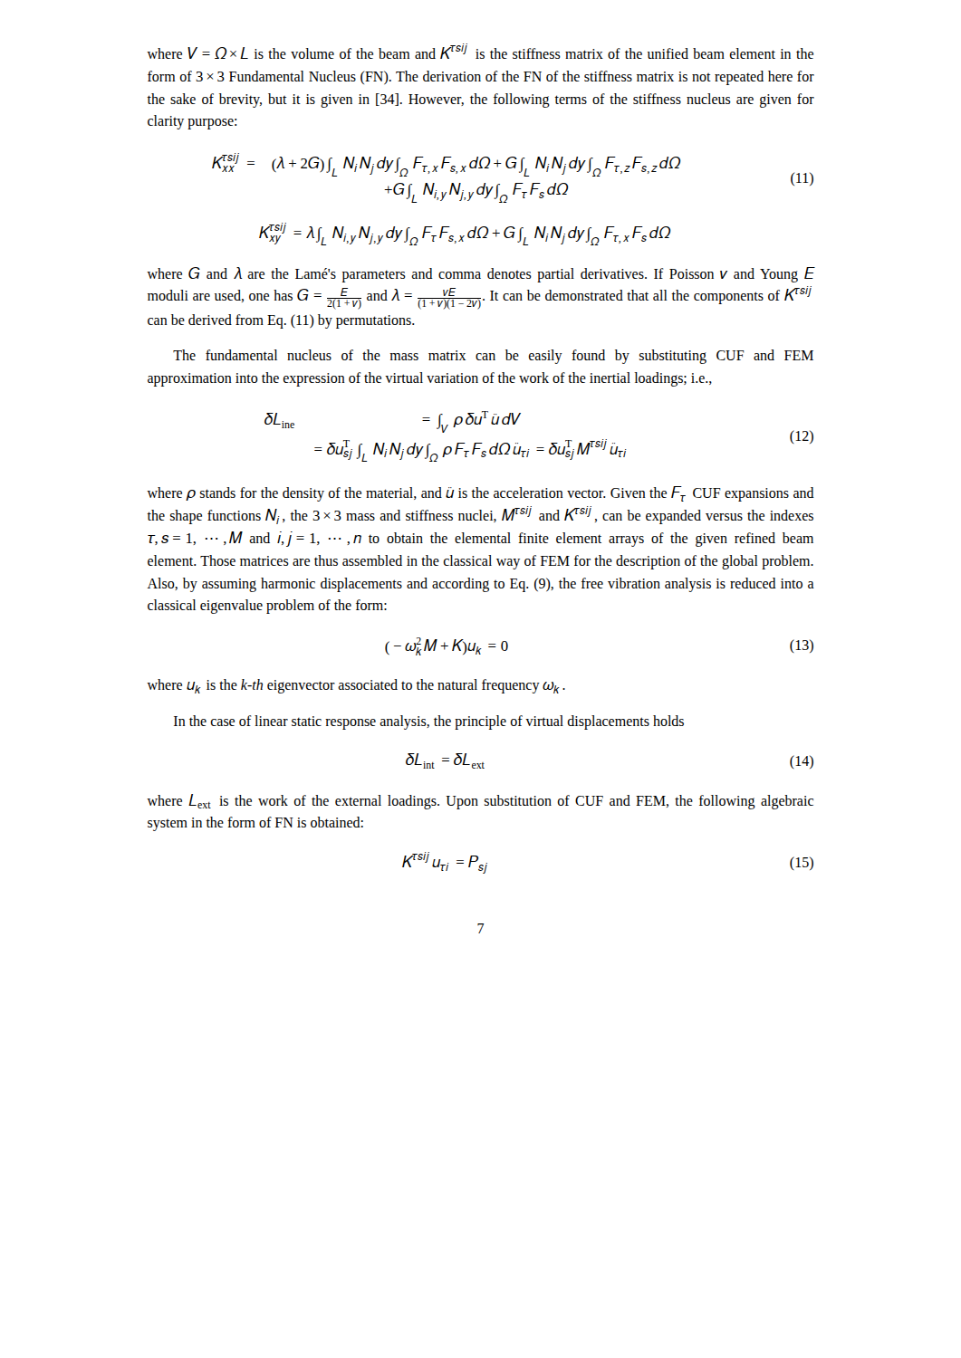where V=Ω×L is the volume of the beam and Kτsij is the stiffness matrix of the unified beam element in the form of 3×3 Fundamental Nucleus (FN). The derivation of the FN of the stiffness matrix is not repeated here for the sake of brevity, but it is given in [34]. However, the following terms of the stiffness nucleus are given for clarity purpose:
Kxxτsij = (λ+2G) ∫L NiNjdy ∫Ω Fτ,x Fs,x dΩ + G ∫L NiNjdy ∫Ω Fτ,z Fs,z dΩ + G ∫L Ni,y Nj,y dy ∫Ω Fτ Fs dΩ
(11)
Kxyτsij = λ ∫L Ni,y Nj,y dy ∫Ω Fτ Fs,x dΩ + G ∫L NiNjdy ∫Ω Fτ,x Fs dΩ
where G and λ are the Lamé's parameters and comma denotes partial derivatives. If Poisson ν and Young E moduli are used, one has G=E2(1+ν) and λ=νE(1+ν)(1−2ν). It can be demonstrated that all the components of Kτsij can be derived from Eq. (11) by permutations.
The fundamental nucleus of the mass matrix can be easily found by substituting CUF and FEM approximation into the expression of the virtual variation of the work of the inertial loadings; i.e.,
δLine = ∫V ρ δuT u¨ dV = δusjT ∫L NiNjdy ∫Ω ρ Fτ Fs dΩ u¨τi = δusjT Mτsij u¨τi
(12)
where ρ stands for the density of the material, and u¨ is the acceleration vector. Given the Fτ CUF expansions and the shape functions Ni, the 3×3 mass and stiffness nuclei, Mτsij and Kτsij, can be expanded versus the indexes τ,s=1,⋯,M and i,j=1,⋯,n to obtain the elemental finite element arrays of the given refined beam element. Those matrices are thus assembled in the classical way of FEM for the description of the global problem. Also, by assuming harmonic displacements and according to Eq. (9), the free vibration analysis is reduced into a classical eigenvalue problem of the form:
( − ωk2 M + K ) uk = 0
(13)
where uk is the k-th eigenvector associated to the natural frequency ωk.
In the case of linear static response analysis, the principle of virtual displacements holds
δLint = δLext
(14)
where Lext is the work of the external loadings. Upon substitution of CUF and FEM, the following algebraic system in the form of FN is obtained:
Kτsij uτi = Psj
(15)
7